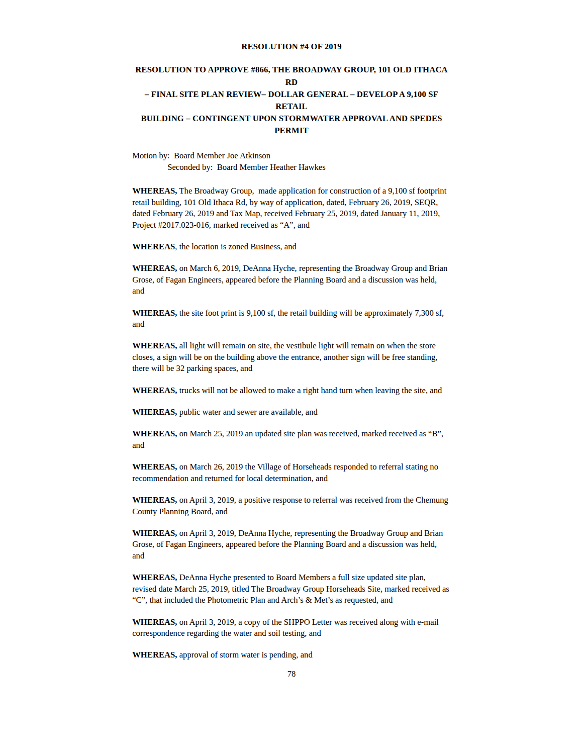RESOLUTION #4 OF 2019
RESOLUTION TO APPROVE #866, THE BROADWAY GROUP, 101 OLD ITHACA RD
– FINAL SITE PLAN REVIEW– DOLLAR GENERAL – DEVELOP A 9,100 SF RETAIL
BUILDING – CONTINGENT UPON STORMWATER APPROVAL AND SPEDES
PERMIT
Motion by: Board Member Joe AtkinsonSeconded by: Board Member Heather Hawkes
WHEREAS, The Broadway Group, made application for construction of a 9,100 sf footprint retail building, 101 Old Ithaca Rd, by way of application, dated, February 26, 2019, SEQR, dated February 26, 2019 and Tax Map, received February 25, 2019, dated January 11, 2019, Project #2017.023-016, marked received as “A”, and
WHEREAS, the location is zoned Business, and
WHEREAS, on March 6, 2019, DeAnna Hyche, representing the Broadway Group and Brian Grose, of Fagan Engineers, appeared before the Planning Board and a discussion was held, and
WHEREAS, the site foot print is 9,100 sf, the retail building will be approximately 7,300 sf, and
WHEREAS, all light will remain on site, the vestibule light will remain on when the store closes, a sign will be on the building above the entrance, another sign will be free standing, there will be 32 parking spaces, and
WHEREAS, trucks will not be allowed to make a right hand turn when leaving the site, and
WHEREAS, public water and sewer are available, and
WHEREAS, on March 25, 2019 an updated site plan was received, marked received as “B”, and
WHEREAS, on March 26, 2019 the Village of Horseheads responded to referral stating no recommendation and returned for local determination, and
WHEREAS, on April 3, 2019, a positive response to referral was received from the Chemung County Planning Board, and
WHEREAS, on April 3, 2019, DeAnna Hyche, representing the Broadway Group and Brian Grose, of Fagan Engineers, appeared before the Planning Board and a discussion was held, and
WHEREAS, DeAnna Hyche presented to Board Members a full size updated site plan, revised date March 25, 2019, titled The Broadway Group Horseheads Site, marked received as “C”, that included the Photometric Plan and Arch’s & Met’s as requested, and
WHEREAS, on April 3, 2019, a copy of the SHPPO Letter was received along with e-mail correspondence regarding the water and soil testing, and
WHEREAS, approval of storm water is pending, and
78